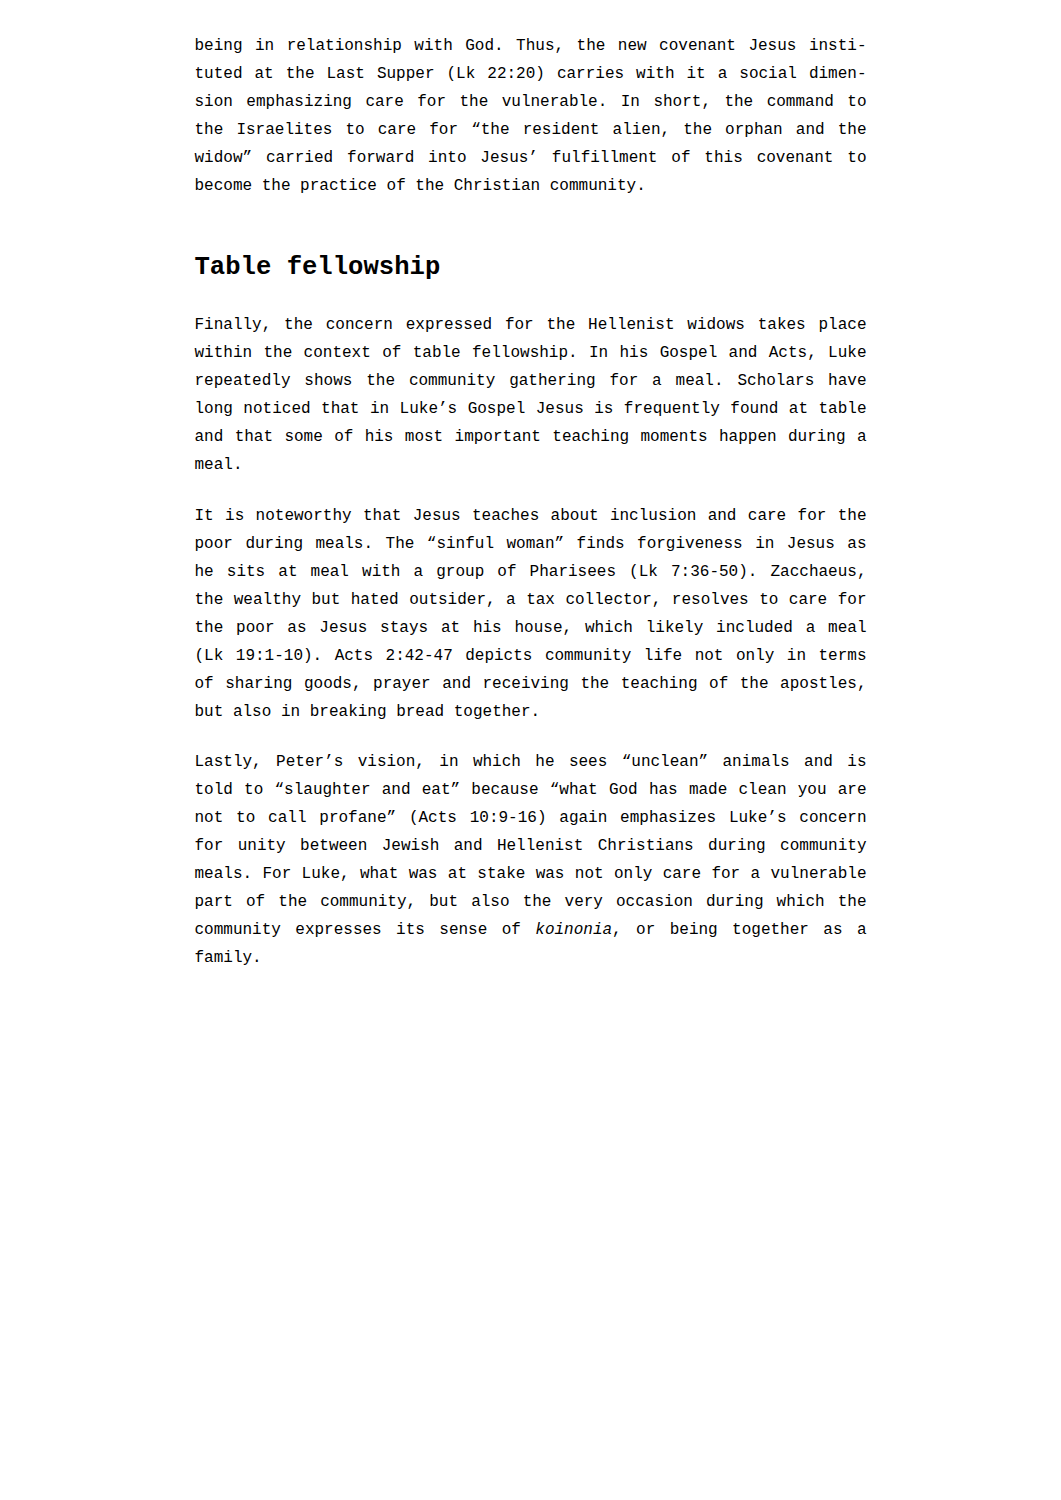being in relationship with God. Thus, the new covenant Jesus instituted at the Last Supper (Lk 22:20) carries with it a social dimension emphasizing care for the vulnerable. In short, the command to the Israelites to care for “the resident alien, the orphan and the widow” carried forward into Jesus’ fulfillment of this covenant to become the practice of the Christian community.
Table fellowship
Finally, the concern expressed for the Hellenist widows takes place within the context of table fellowship. In his Gospel and Acts, Luke repeatedly shows the community gathering for a meal. Scholars have long noticed that in Luke’s Gospel Jesus is frequently found at table and that some of his most important teaching moments happen during a meal.
It is noteworthy that Jesus teaches about inclusion and care for the poor during meals. The “sinful woman” finds forgiveness in Jesus as he sits at meal with a group of Pharisees (Lk 7:36-50). Zacchaeus, the wealthy but hated outsider, a tax collector, resolves to care for the poor as Jesus stays at his house, which likely included a meal (Lk 19:1-10). Acts 2:42-47 depicts community life not only in terms of sharing goods, prayer and receiving the teaching of the apostles, but also in breaking bread together.
Lastly, Peter’s vision, in which he sees “unclean” animals and is told to “slaughter and eat” because “what God has made clean you are not to call profane” (Acts 10:9-16) again emphasizes Luke’s concern for unity between Jewish and Hellenist Christians during community meals. For Luke, what was at stake was not only care for a vulnerable part of the community, but also the very occasion during which the community expresses its sense of koinonia, or being together as a family.